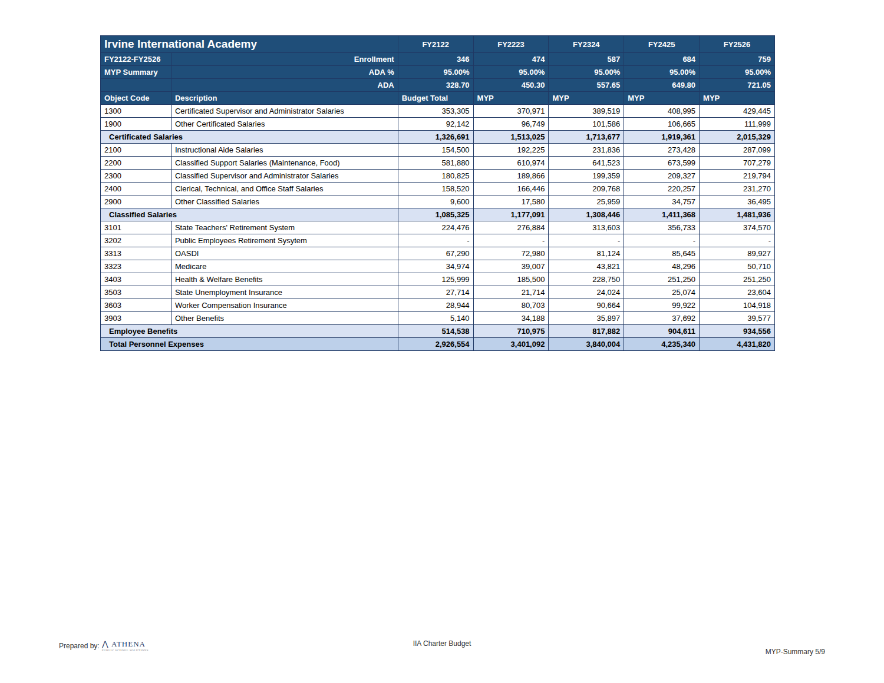| Irvine International Academy | FY2122 | FY2223 | FY2324 | FY2425 | FY2526 |
| FY2122-FY2526 | Enrollment | 346 | 474 | 587 | 684 | 759 |
| MYP Summary | ADA % | 95.00% | 95.00% | 95.00% | 95.00% | 95.00% |
| | ADA | 328.70 | 450.30 | 557.65 | 649.80 | 721.05 |
| Object Code | Description | Budget Total | MYP | MYP | MYP | MYP |
| 1300 | Certificated Supervisor and Administrator Salaries | 353,305 | 370,971 | 389,519 | 408,995 | 429,445 |
| 1900 | Other Certificated Salaries | 92,142 | 96,749 | 101,586 | 106,665 | 111,999 |
| Certificated Salaries | 1,326,691 | 1,513,025 | 1,713,677 | 1,919,361 | 2,015,329 |
| 2100 | Instructional Aide Salaries | 154,500 | 192,225 | 231,836 | 273,428 | 287,099 |
| 2200 | Classified Support Salaries (Maintenance, Food) | 581,880 | 610,974 | 641,523 | 673,599 | 707,279 |
| 2300 | Classified Supervisor and Administrator Salaries | 180,825 | 189,866 | 199,359 | 209,327 | 219,794 |
| 2400 | Clerical, Technical, and Office Staff Salaries | 158,520 | 166,446 | 209,768 | 220,257 | 231,270 |
| 2900 | Other Classified Salaries | 9,600 | 17,580 | 25,959 | 34,757 | 36,495 |
| Classified Salaries | 1,085,325 | 1,177,091 | 1,308,446 | 1,411,368 | 1,481,936 |
| 3101 | State Teachers' Retirement System | 224,476 | 276,884 | 313,603 | 356,733 | 374,570 |
| 3202 | Public Employees Retirement Sysytem | - | - | - | - | - |
| 3313 | OASDI | 67,290 | 72,980 | 81,124 | 85,645 | 89,927 |
| 3323 | Medicare | 34,974 | 39,007 | 43,821 | 48,296 | 50,710 |
| 3403 | Health & Welfare Benefits | 125,999 | 185,500 | 228,750 | 251,250 | 251,250 |
| 3503 | State Unemployment Insurance | 27,714 | 21,714 | 24,024 | 25,074 | 23,604 |
| 3603 | Worker Compensation Insurance | 28,944 | 80,703 | 90,664 | 99,922 | 104,918 |
| 3903 | Other Benefits | 5,140 | 34,188 | 35,897 | 37,692 | 39,577 |
| Employee Benefits | 514,538 | 710,975 | 817,882 | 904,611 | 934,556 |
| Total Personnel Expenses | 2,926,554 | 3,401,092 | 3,840,004 | 4,235,340 | 4,431,820 |
Prepared by: ⋀ ATHENAPUBLIC SCHOOL SOLUTIONS
IIA Charter Budget
MYP-Summary 5/9